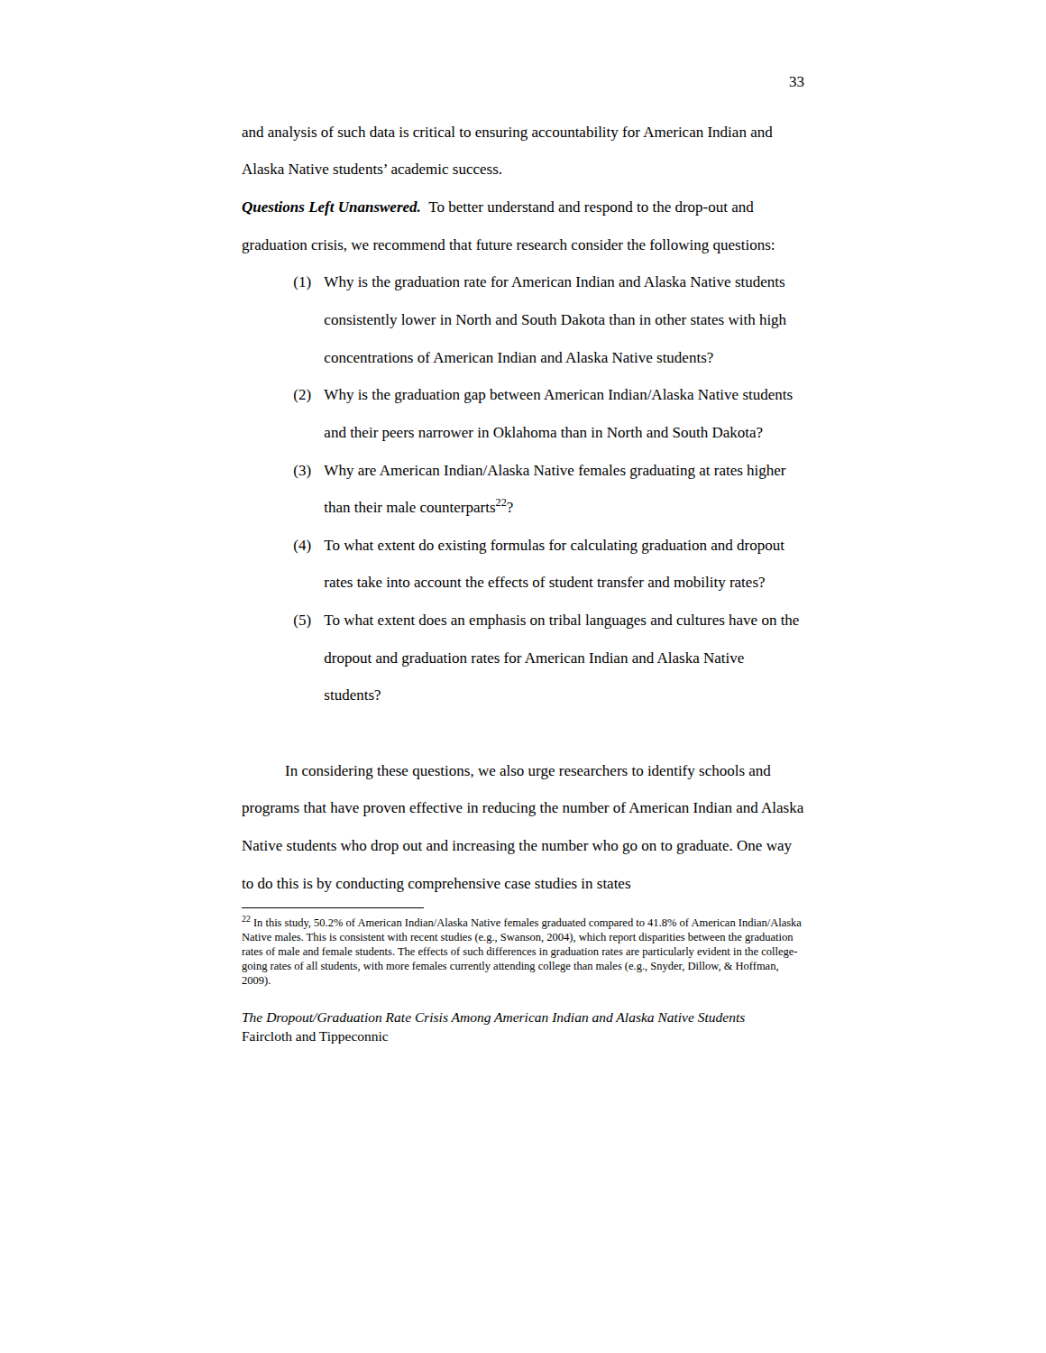33
and analysis of such data is critical to ensuring accountability for American Indian and Alaska Native students’ academic success.
Questions Left Unanswered. To better understand and respond to the drop-out and graduation crisis, we recommend that future research consider the following questions:
(1) Why is the graduation rate for American Indian and Alaska Native students consistently lower in North and South Dakota than in other states with high concentrations of American Indian and Alaska Native students?
(2) Why is the graduation gap between American Indian/Alaska Native students and their peers narrower in Oklahoma than in North and South Dakota?
(3) Why are American Indian/Alaska Native females graduating at rates higher than their male counterparts22?
(4) To what extent do existing formulas for calculating graduation and dropout rates take into account the effects of student transfer and mobility rates?
(5) To what extent does an emphasis on tribal languages and cultures have on the dropout and graduation rates for American Indian and Alaska Native students?
In considering these questions, we also urge researchers to identify schools and programs that have proven effective in reducing the number of American Indian and Alaska Native students who drop out and increasing the number who go on to graduate. One way to do this is by conducting comprehensive case studies in states
22 In this study, 50.2% of American Indian/Alaska Native females graduated compared to 41.8% of American Indian/Alaska Native males. This is consistent with recent studies (e.g., Swanson, 2004), which report disparities between the graduation rates of male and female students. The effects of such differences in graduation rates are particularly evident in the college-going rates of all students, with more females currently attending college than males (e.g., Snyder, Dillow, & Hoffman, 2009).
The Dropout/Graduation Rate Crisis Among American Indian and Alaska Native Students
Faircloth and Tippeconnic